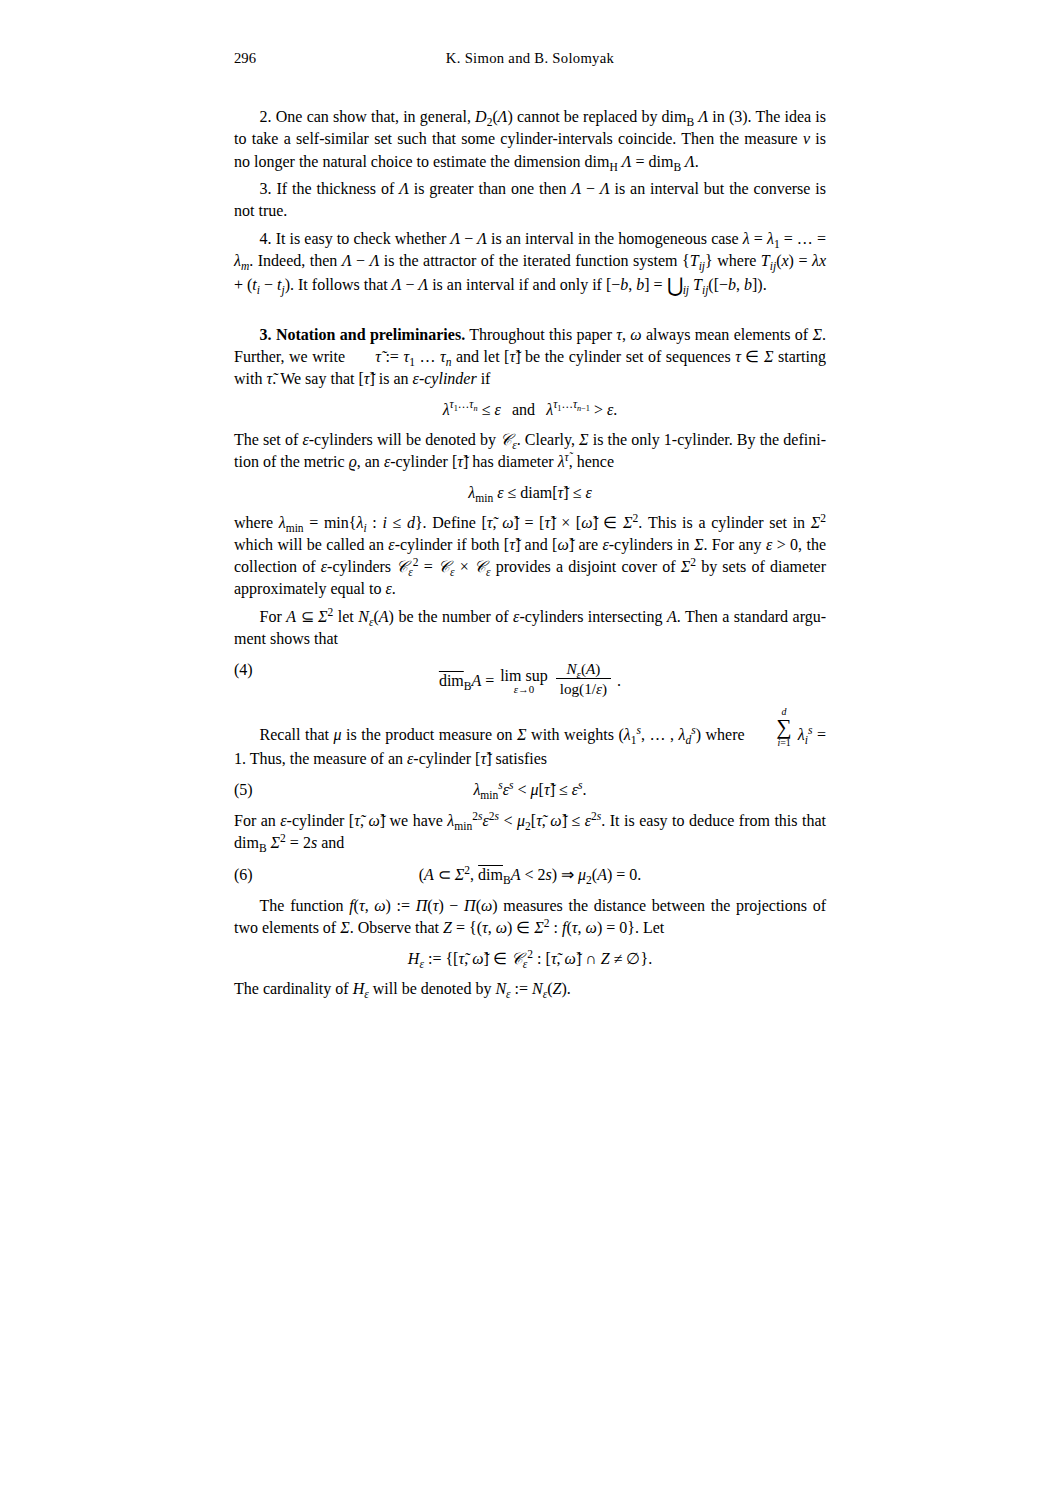296 K. Simon and B. Solomyak
2. One can show that, in general, D2(Λ) cannot be replaced by dimB Λ in (3). The idea is to take a self-similar set such that some cylinder-intervals coincide. Then the measure ν is no longer the natural choice to estimate the dimension dimH Λ = dimB Λ.
3. If the thickness of Λ is greater than one then Λ − Λ is an interval but the converse is not true.
4. It is easy to check whether Λ − Λ is an interval in the homogeneous case λ = λ1 = … = λm. Indeed, then Λ − Λ is the attractor of the iterated function system {Tij} where Tij(x) = λx + (ti − tj). It follows that Λ − Λ is an interval if and only if [−b, b] = ⋃ij Tij([−b, b]).
3. Notation and preliminaries. Throughout this paper τ, ω always mean elements of Σ. Further, we write τ̃ := τ1 … τn and let [τ̃] be the cylinder set of sequences τ ∈ Σ starting with τ̃. We say that [τ̃] is an ε-cylinder if
λτ1…τn ≤ ε and λτ1…τn−1 > ε.
The set of ε-cylinders will be denoted by 𝒞ε. Clearly, Σ is the only 1-cylinder. By the definition of the metric ϱ, an ε-cylinder [τ̃] has diameter λτ̃, hence
λmin ε ≤ diam[τ̃] ≤ ε
where λmin = min{λi : i ≤ d}. Define [τ̃, ω̃] = [τ̃] × [ω̃] ∈ Σ2. This is a cylinder set in Σ2 which will be called an ε-cylinder if both [τ̃] and [ω̃] are ε-cylinders in Σ. For any ε > 0, the collection of ε-cylinders 𝒞ε2 = 𝒞ε × 𝒞ε provides a disjoint cover of Σ2 by sets of diameter approximately equal to ε.
For A ⊆ Σ2 let Nε(A) be the number of ε-cylinders intersecting A. Then a standard argument shows that
(4) dimBA = lim sup ε→0 Nε(A) log(1/ε) .
Recall that μ is the product measure on Σ with weights (λ1s, … , λds) where d∑i=1 λis = 1. Thus, the measure of an ε-cylinder [τ̃] satisfies
(5) λminsεs < μ[τ̃] ≤ εs.
For an ε-cylinder [τ̃, ω̃] we have λmin2sε2s < μ2[τ̃, ω̃] ≤ ε2s. It is easy to deduce from this that dimB Σ2 = 2s and
(6) (A ⊂ Σ2, dimBA < 2s) ⇒ μ2(A) = 0.
The function f(τ, ω) := Π(τ) − Π(ω) measures the distance between the projections of two elements of Σ. Observe that Z = {(τ, ω) ∈ Σ2 : f(τ, ω) = 0}. Let
Hε := {[τ̃, ω̃] ∈ 𝒞ε2 : [τ̃, ω̃] ∩ Z ≠ ∅}.
The cardinality of Hε will be denoted by Nε := Nε(Z).